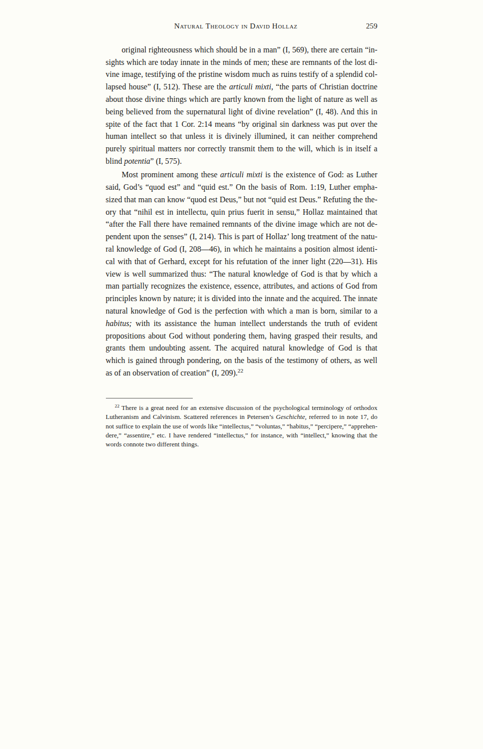Natural Theology in David Hollaz 259
original righteousness which should be in a man” (I, 569), there are certain “insights which are today innate in the minds of men; these are remnants of the lost divine image, testifying of the pristine wisdom much as ruins testify of a splendid collapsed house” (I, 512). These are the articuli mixti, “the parts of Christian doctrine about those divine things which are partly known from the light of nature as well as being believed from the supernatural light of divine revelation” (I, 48). And this in spite of the fact that 1 Cor. 2:14 means “by original sin darkness was put over the human intellect so that unless it is divinely illumined, it can neither comprehend purely spiritual matters nor correctly transmit them to the will, which is in itself a blind potentia” (I, 575).
Most prominent among these articuli mixti is the existence of God: as Luther said, God’s “quod est” and “quid est.” On the basis of Rom. 1:19, Luther emphasized that man can know “quod est Deus,” but not “quid est Deus.” Refuting the theory that “nihil est in intellectu, quin prius fuerit in sensu,” Hollaz maintained that “after the Fall there have remained remnants of the divine image which are not dependent upon the senses” (I, 214). This is part of Hollaz’ long treatment of the natural knowledge of God (I, 208—46), in which he maintains a position almost identical with that of Gerhard, except for his refutation of the inner light (220—31). His view is well summarized thus: “The natural knowledge of God is that by which a man partially recognizes the existence, essence, attributes, and actions of God from principles known by nature; it is divided into the innate and the acquired. The innate natural knowledge of God is the perfection with which a man is born, similar to a habitus; with its assistance the human intellect understands the truth of evident propositions about God without pondering them, having grasped their results, and grants them undoubting assent. The acquired natural knowledge of God is that which is gained through pondering, on the basis of the testimony of others, as well as of an observation of creation” (I, 209).22
22 There is a great need for an extensive discussion of the psychological terminology of orthodox Lutheranism and Calvinism. Scattered references in Petersen’s Geschichte, referred to in note 17, do not suffice to explain the use of words like “intellectus,” “voluntas,” “habitus,” “percipere,” “apprehendere,” “assentire,” etc. I have rendered “intellectus,” for instance, with “intellect,” knowing that the words connote two different things.